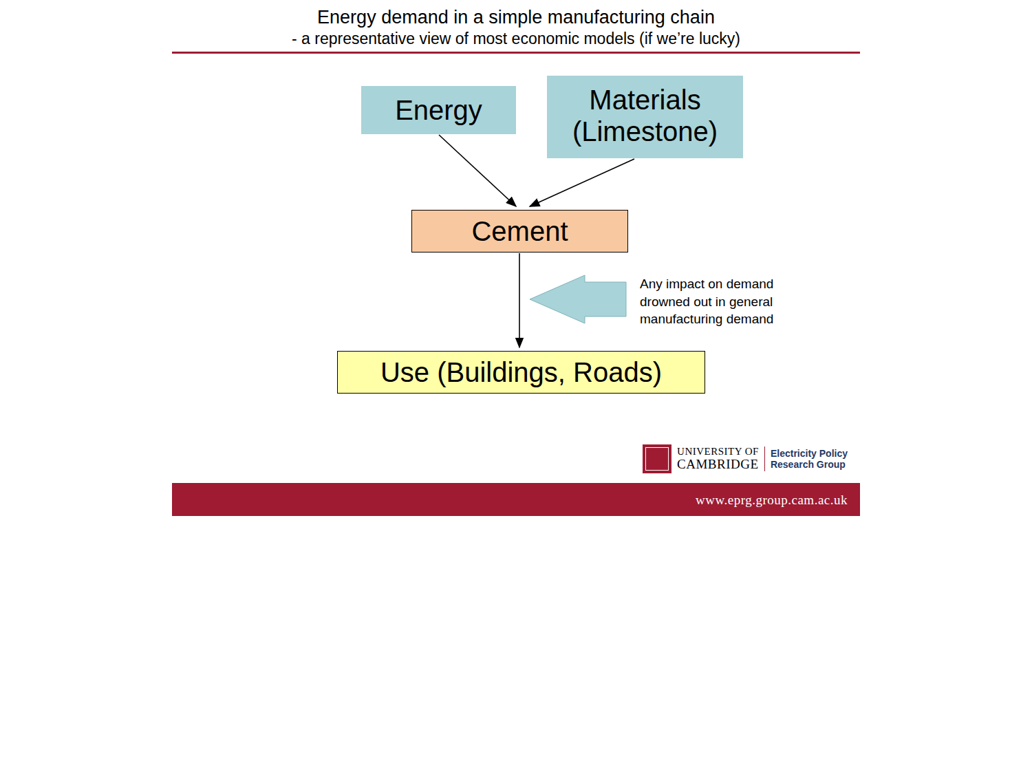Energy demand in a simple manufacturing chain
- a representative view of most economic models (if we’re lucky)
Energy
Materials
(Limestone)
Cement
Use (Buildings, Roads)
Any impact on demand
drowned out in general
manufacturing demand
UNIVERSITY OF CAMBRIDGE
Electricity Policy
Research Group
www.eprg.group.cam.ac.uk